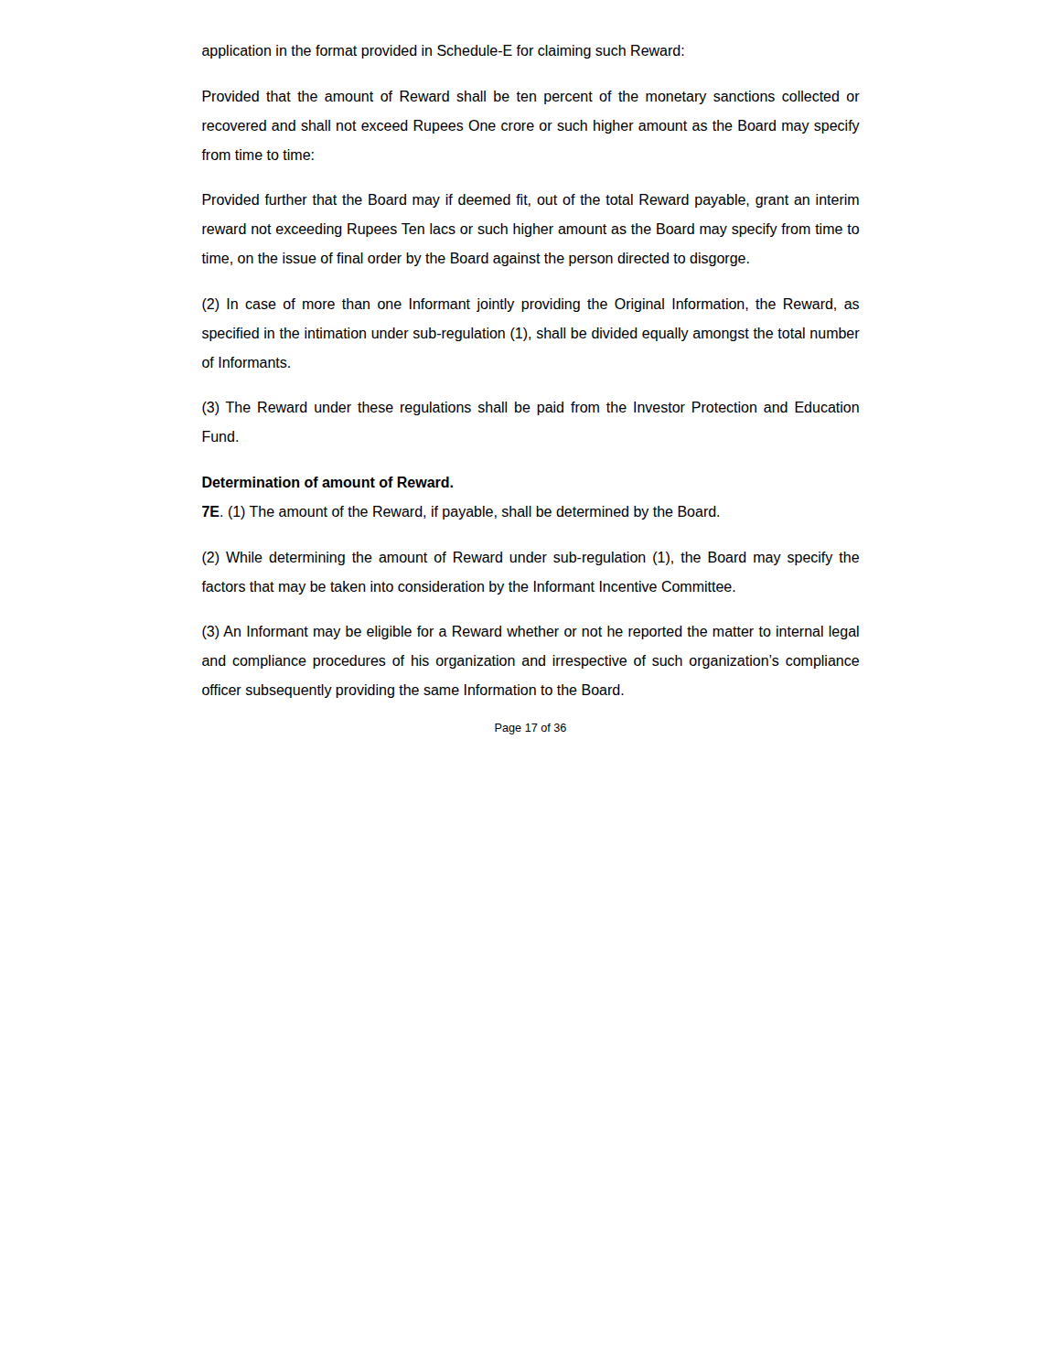application in the format provided in Schedule-E for claiming such Reward:
Provided that the amount of Reward shall be ten percent of the monetary sanctions collected or recovered and shall not exceed Rupees One crore or such higher amount as the Board may specify from time to time:
Provided further that the Board may if deemed fit, out of the total Reward payable, grant an interim reward not exceeding Rupees Ten lacs or such higher amount as the Board may specify from time to time, on the issue of final order by the Board against the person directed to disgorge.
(2) In case of more than one Informant jointly providing the Original Information, the Reward, as specified in the intimation under sub-regulation (1), shall be divided equally amongst the total number of Informants.
(3) The Reward under these regulations shall be paid from the Investor Protection and Education Fund.
Determination of amount of Reward.
7E. (1) The amount of the Reward, if payable, shall be determined by the Board.
(2) While determining the amount of Reward under sub-regulation (1), the Board may specify the factors that may be taken into consideration by the Informant Incentive Committee.
(3) An Informant may be eligible for a Reward whether or not he reported the matter to internal legal and compliance procedures of his organization and irrespective of such organization’s compliance officer subsequently providing the same Information to the Board.
Page 17 of 36